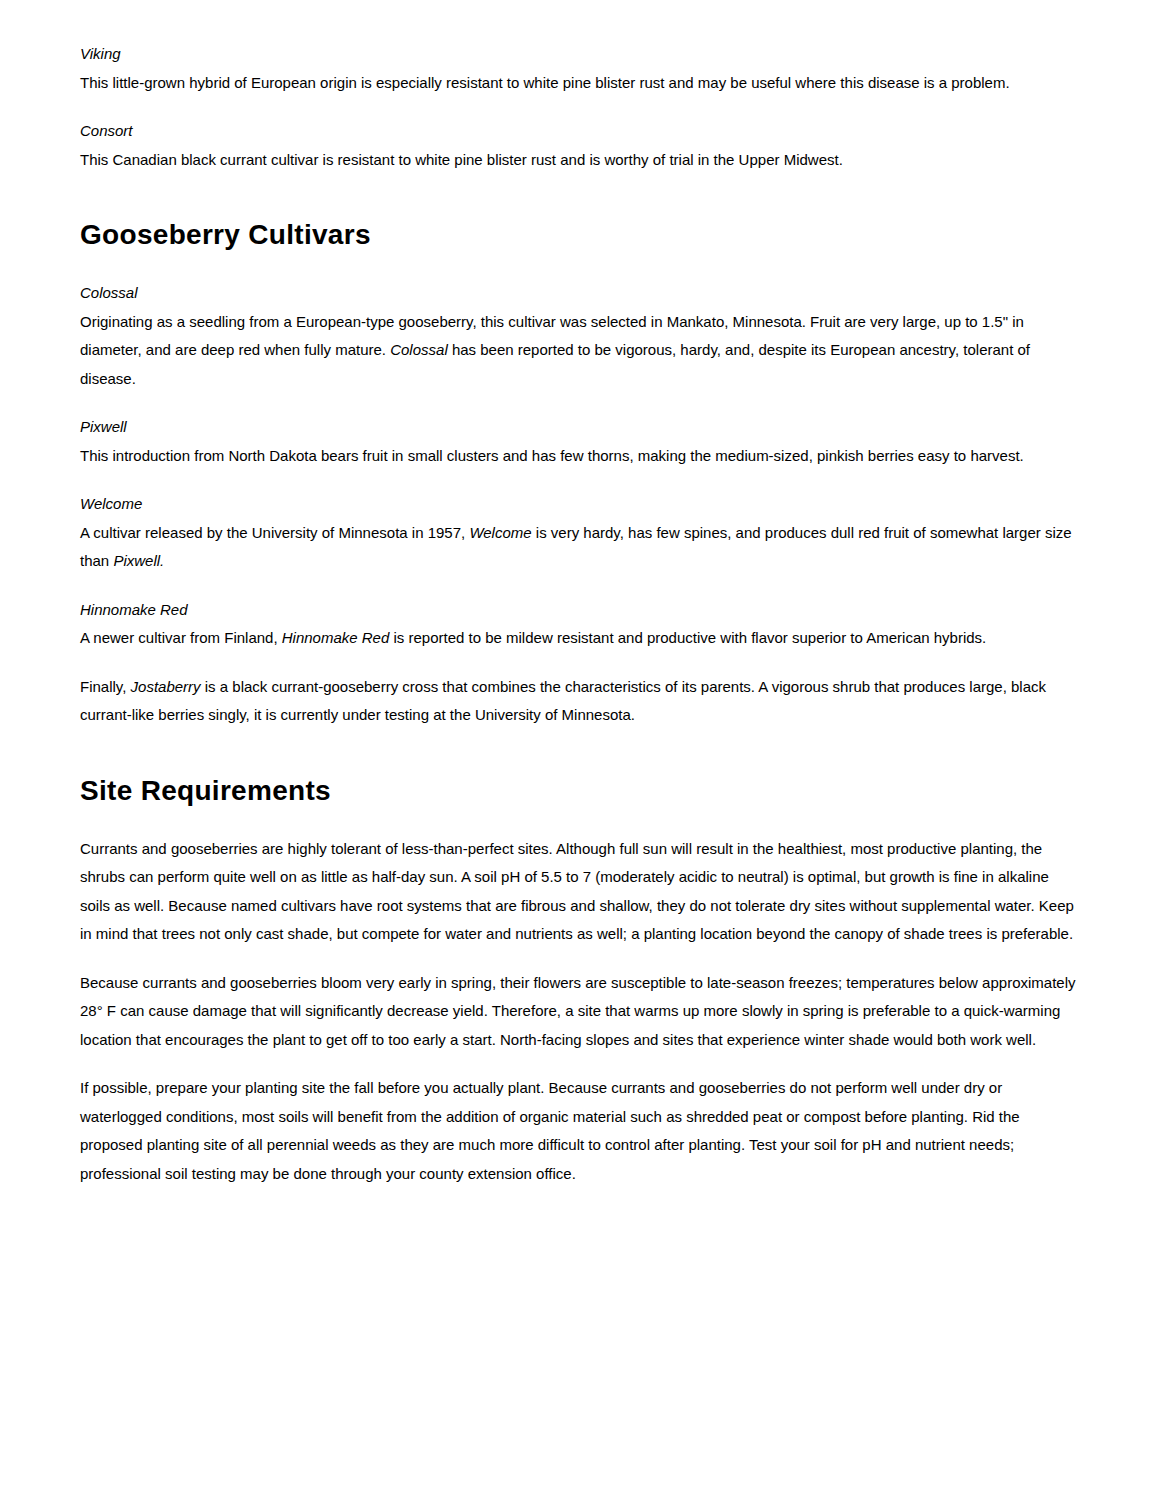Viking
This little-grown hybrid of European origin is especially resistant to white pine blister rust and may be useful where this disease is a problem.
Consort
This Canadian black currant cultivar is resistant to white pine blister rust and is worthy of trial in the Upper Midwest.
Gooseberry Cultivars
Colossal
Originating as a seedling from a European-type gooseberry, this cultivar was selected in Mankato, Minnesota. Fruit are very large, up to 1.5" in diameter, and are deep red when fully mature. Colossal has been reported to be vigorous, hardy, and, despite its European ancestry, tolerant of disease.
Pixwell
This introduction from North Dakota bears fruit in small clusters and has few thorns, making the medium-sized, pinkish berries easy to harvest.
Welcome
A cultivar released by the University of Minnesota in 1957, Welcome is very hardy, has few spines, and produces dull red fruit of somewhat larger size than Pixwell.
Hinnomake Red
A newer cultivar from Finland, Hinnomake Red is reported to be mildew resistant and productive with flavor superior to American hybrids.
Finally, Jostaberry is a black currant-gooseberry cross that combines the characteristics of its parents. A vigorous shrub that produces large, black currant-like berries singly, it is currently under testing at the University of Minnesota.
Site Requirements
Currants and gooseberries are highly tolerant of less-than-perfect sites. Although full sun will result in the healthiest, most productive planting, the shrubs can perform quite well on as little as half-day sun. A soil pH of 5.5 to 7 (moderately acidic to neutral) is optimal, but growth is fine in alkaline soils as well. Because named cultivars have root systems that are fibrous and shallow, they do not tolerate dry sites without supplemental water. Keep in mind that trees not only cast shade, but compete for water and nutrients as well; a planting location beyond the canopy of shade trees is preferable.
Because currants and gooseberries bloom very early in spring, their flowers are susceptible to late-season freezes; temperatures below approximately 28° F can cause damage that will significantly decrease yield. Therefore, a site that warms up more slowly in spring is preferable to a quick-warming location that encourages the plant to get off to too early a start. North-facing slopes and sites that experience winter shade would both work well.
If possible, prepare your planting site the fall before you actually plant. Because currants and gooseberries do not perform well under dry or waterlogged conditions, most soils will benefit from the addition of organic material such as shredded peat or compost before planting. Rid the proposed planting site of all perennial weeds as they are much more difficult to control after planting. Test your soil for pH and nutrient needs; professional soil testing may be done through your county extension office.